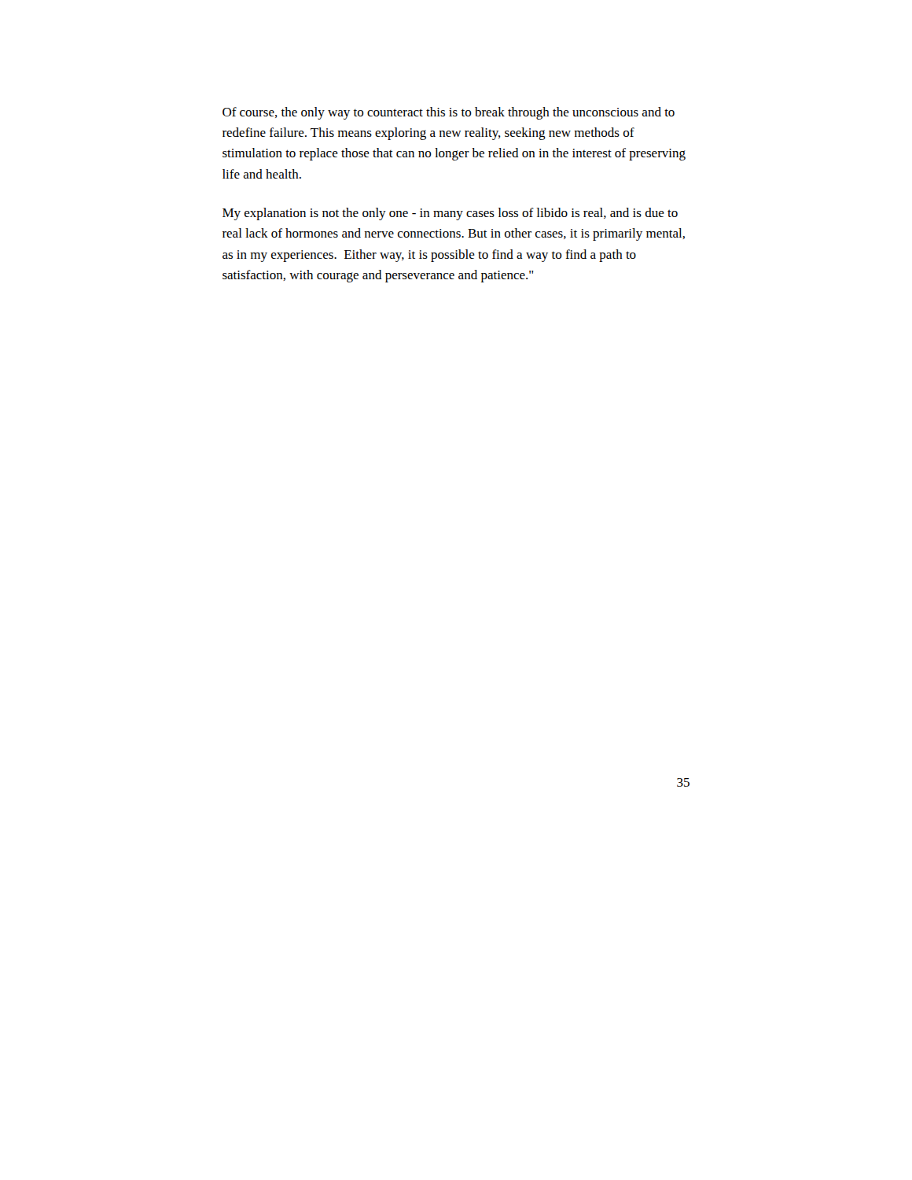Of course, the only way to counteract this is to break through the unconscious and to redefine failure. This means exploring a new reality, seeking new methods of stimulation to replace those that can no longer be relied on in the interest of preserving life and health.
My explanation is not the only one - in many cases loss of libido is real, and is due to real lack of hormones and nerve connections. But in other cases, it is primarily mental, as in my experiences. Either way, it is possible to find a way to find a path to satisfaction, with courage and perseverance and patience."
35